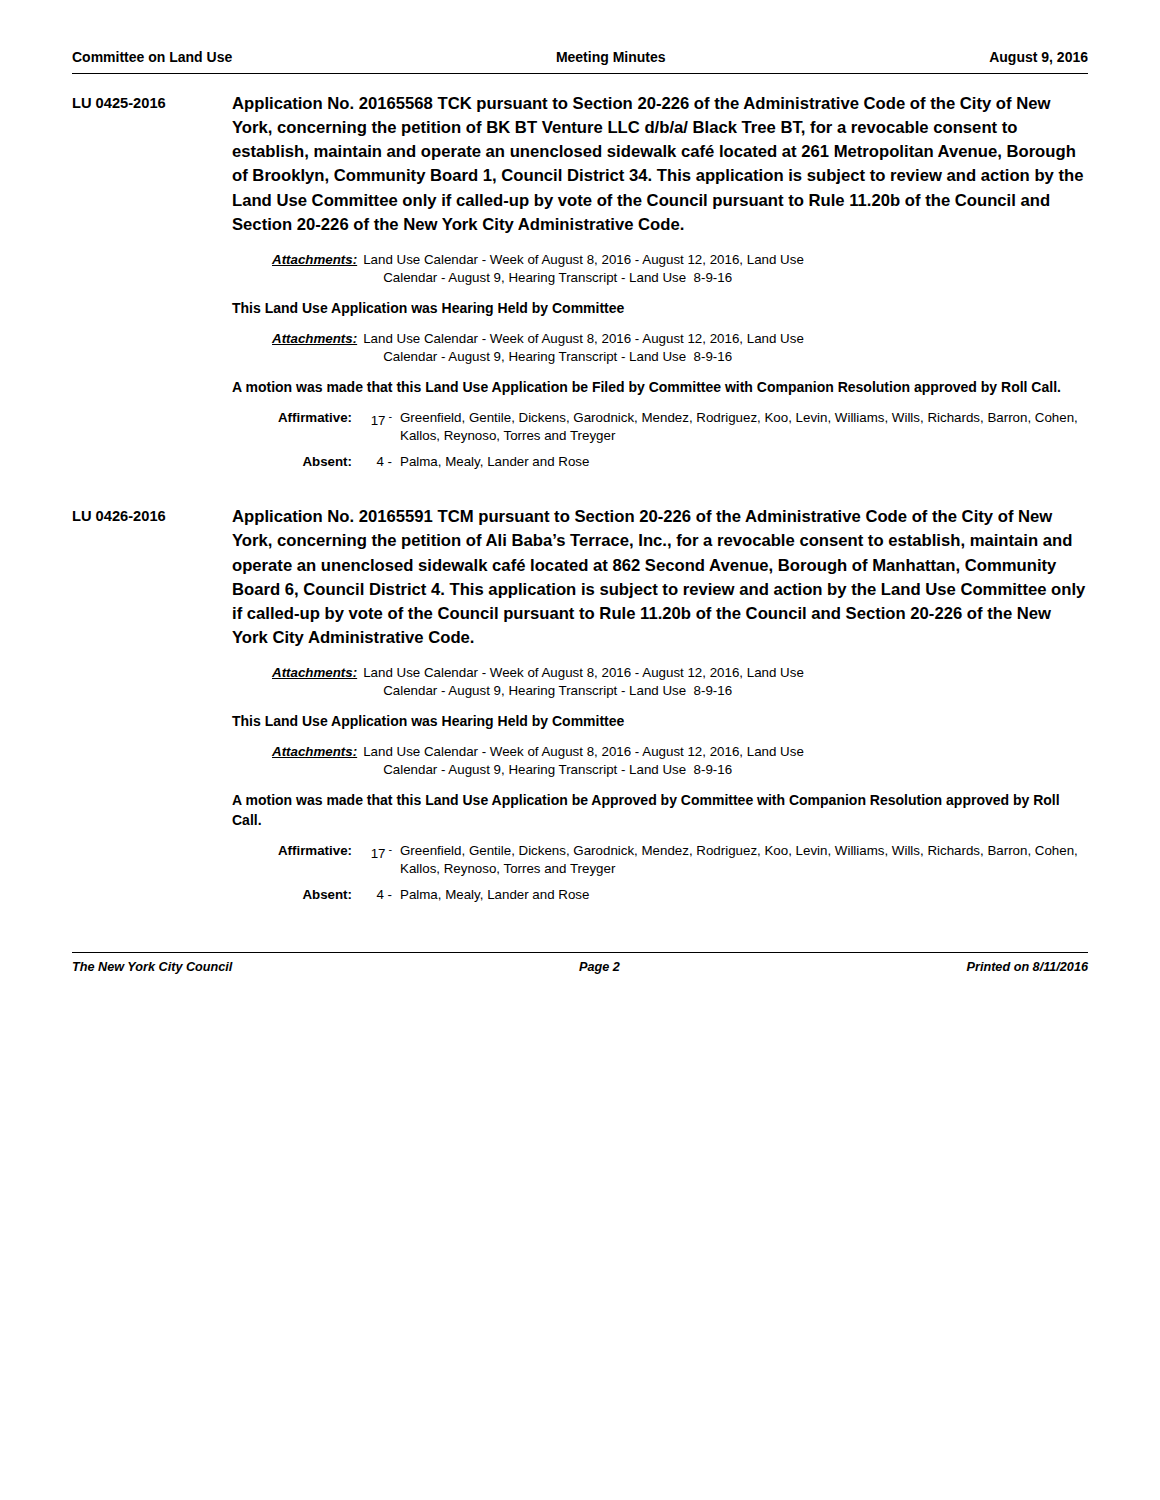Committee on Land Use
Meeting Minutes
August 9, 2016
LU 0425-2016
Application No. 20165568 TCK pursuant to Section 20-226 of the Administrative Code of the City of New York, concerning the petition of BK BT Venture LLC d/b/a/ Black Tree BT, for a revocable consent to establish, maintain and operate an unenclosed sidewalk café located at 261 Metropolitan Avenue, Borough of Brooklyn, Community Board 1, Council District 34. This application is subject to review and action by the Land Use Committee only if called-up by vote of the Council pursuant to Rule 11.20b of the Council and Section 20-226 of the New York City Administrative Code.
Attachments:
Land Use Calendar - Week of August 8, 2016 - August 12, 2016, Land UseCalendar - August 9, Hearing Transcript - Land Use 8-9-16
This Land Use Application was Hearing Held by Committee
Attachments:
Land Use Calendar - Week of August 8, 2016 - August 12, 2016, Land UseCalendar - August 9, Hearing Transcript - Land Use 8-9-16
A motion was made that this Land Use Application be Filed by Committee with Companion Resolution approved by Roll Call.
Affirmative:
17 -
Greenfield, Gentile, Dickens, Garodnick, Mendez, Rodriguez, Koo, Levin, Williams, Wills, Richards, Barron, Cohen, Kallos, Reynoso, Torres and Treyger
Absent:
4 -
Palma, Mealy, Lander and Rose
LU 0426-2016
Application No. 20165591 TCM pursuant to Section 20-226 of the Administrative Code of the City of New York, concerning the petition of Ali Baba’s Terrace, Inc., for a revocable consent to establish, maintain and operate an unenclosed sidewalk café located at 862 Second Avenue, Borough of Manhattan, Community Board 6, Council District 4. This application is subject to review and action by the Land Use Committee only if called-up by vote of the Council pursuant to Rule 11.20b of the Council and Section 20-226 of the New York City Administrative Code.
Attachments:
Land Use Calendar - Week of August 8, 2016 - August 12, 2016, Land UseCalendar - August 9, Hearing Transcript - Land Use 8-9-16
This Land Use Application was Hearing Held by Committee
Attachments:
Land Use Calendar - Week of August 8, 2016 - August 12, 2016, Land UseCalendar - August 9, Hearing Transcript - Land Use 8-9-16
A motion was made that this Land Use Application be Approved by Committee with Companion Resolution approved by Roll Call.
Affirmative:
17 -
Greenfield, Gentile, Dickens, Garodnick, Mendez, Rodriguez, Koo, Levin, Williams, Wills, Richards, Barron, Cohen, Kallos, Reynoso, Torres and Treyger
Absent:
4 -
Palma, Mealy, Lander and Rose
The New York City Council
Page 2
Printed on 8/11/2016